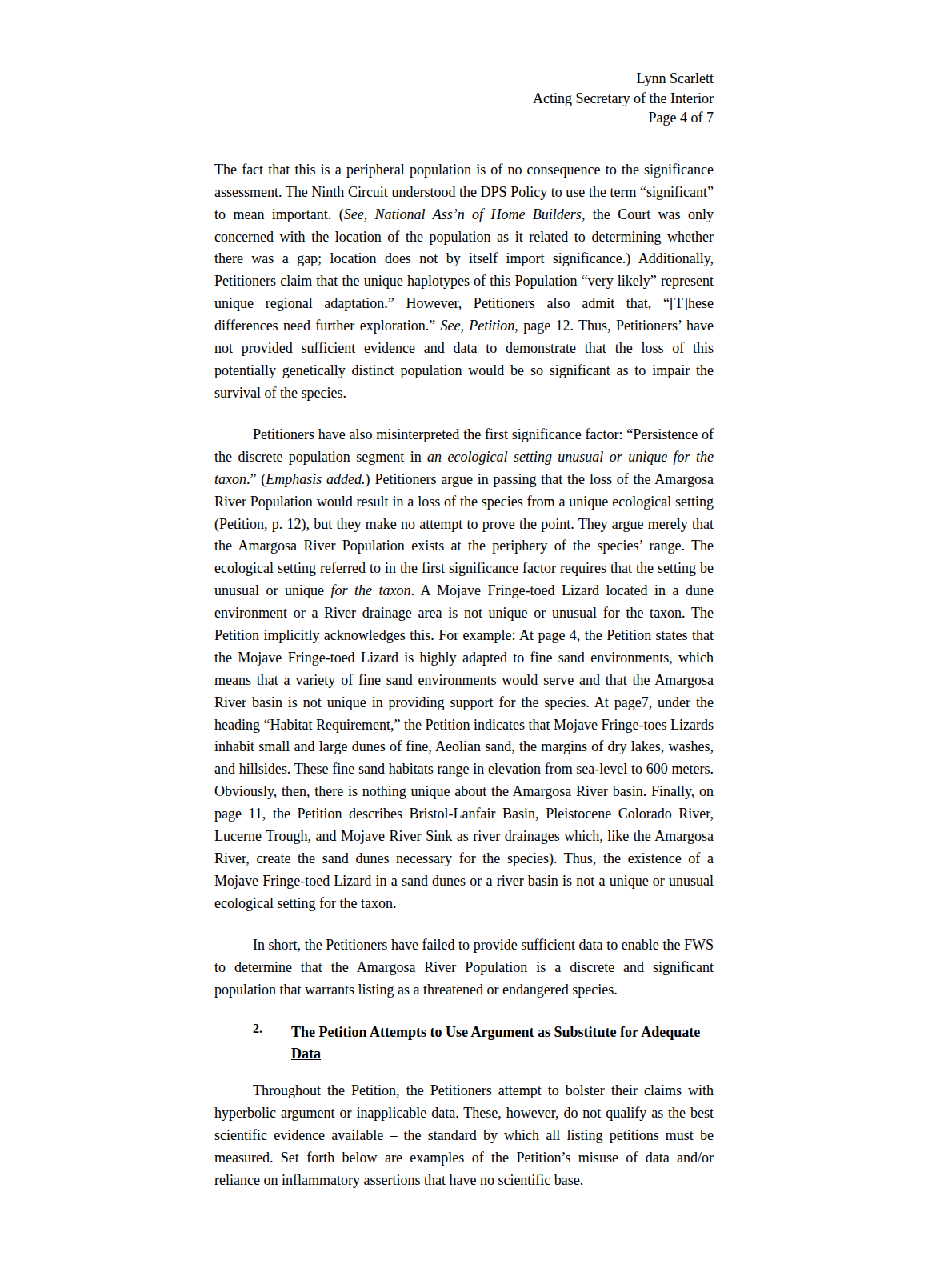Lynn Scarlett
Acting Secretary of the Interior
Page 4 of 7
The fact that this is a peripheral population is of no consequence to the significance assessment. The Ninth Circuit understood the DPS Policy to use the term “significant” to mean important. (See, National Ass’n of Home Builders, the Court was only concerned with the location of the population as it related to determining whether there was a gap; location does not by itself import significance.) Additionally, Petitioners claim that the unique haplotypes of this Population “very likely” represent unique regional adaptation.” However, Petitioners also admit that, “[T]hese differences need further exploration.” See, Petition, page 12. Thus, Petitioners’ have not provided sufficient evidence and data to demonstrate that the loss of this potentially genetically distinct population would be so significant as to impair the survival of the species.
Petitioners have also misinterpreted the first significance factor: “Persistence of the discrete population segment in an ecological setting unusual or unique for the taxon.” (Emphasis added.) Petitioners argue in passing that the loss of the Amargosa River Population would result in a loss of the species from a unique ecological setting (Petition, p. 12), but they make no attempt to prove the point. They argue merely that the Amargosa River Population exists at the periphery of the species’ range. The ecological setting referred to in the first significance factor requires that the setting be unusual or unique for the taxon. A Mojave Fringe-toed Lizard located in a dune environment or a River drainage area is not unique or unusual for the taxon. The Petition implicitly acknowledges this. For example: At page 4, the Petition states that the Mojave Fringe-toed Lizard is highly adapted to fine sand environments, which means that a variety of fine sand environments would serve and that the Amargosa River basin is not unique in providing support for the species. At page7, under the heading “Habitat Requirement,” the Petition indicates that Mojave Fringe-toes Lizards inhabit small and large dunes of fine, Aeolian sand, the margins of dry lakes, washes, and hillsides. These fine sand habitats range in elevation from sea-level to 600 meters. Obviously, then, there is nothing unique about the Amargosa River basin. Finally, on page 11, the Petition describes Bristol-Lanfair Basin, Pleistocene Colorado River, Lucerne Trough, and Mojave River Sink as river drainages which, like the Amargosa River, create the sand dunes necessary for the species). Thus, the existence of a Mojave Fringe-toed Lizard in a sand dunes or a river basin is not a unique or unusual ecological setting for the taxon.
In short, the Petitioners have failed to provide sufficient data to enable the FWS to determine that the Amargosa River Population is a discrete and significant population that warrants listing as a threatened or endangered species.
2.
The Petition Attempts to Use Argument as Substitute for Adequate Data
Throughout the Petition, the Petitioners attempt to bolster their claims with hyperbolic argument or inapplicable data. These, however, do not qualify as the best scientific evidence available – the standard by which all listing petitions must be measured. Set forth below are examples of the Petition’s misuse of data and/or reliance on inflammatory assertions that have no scientific base.